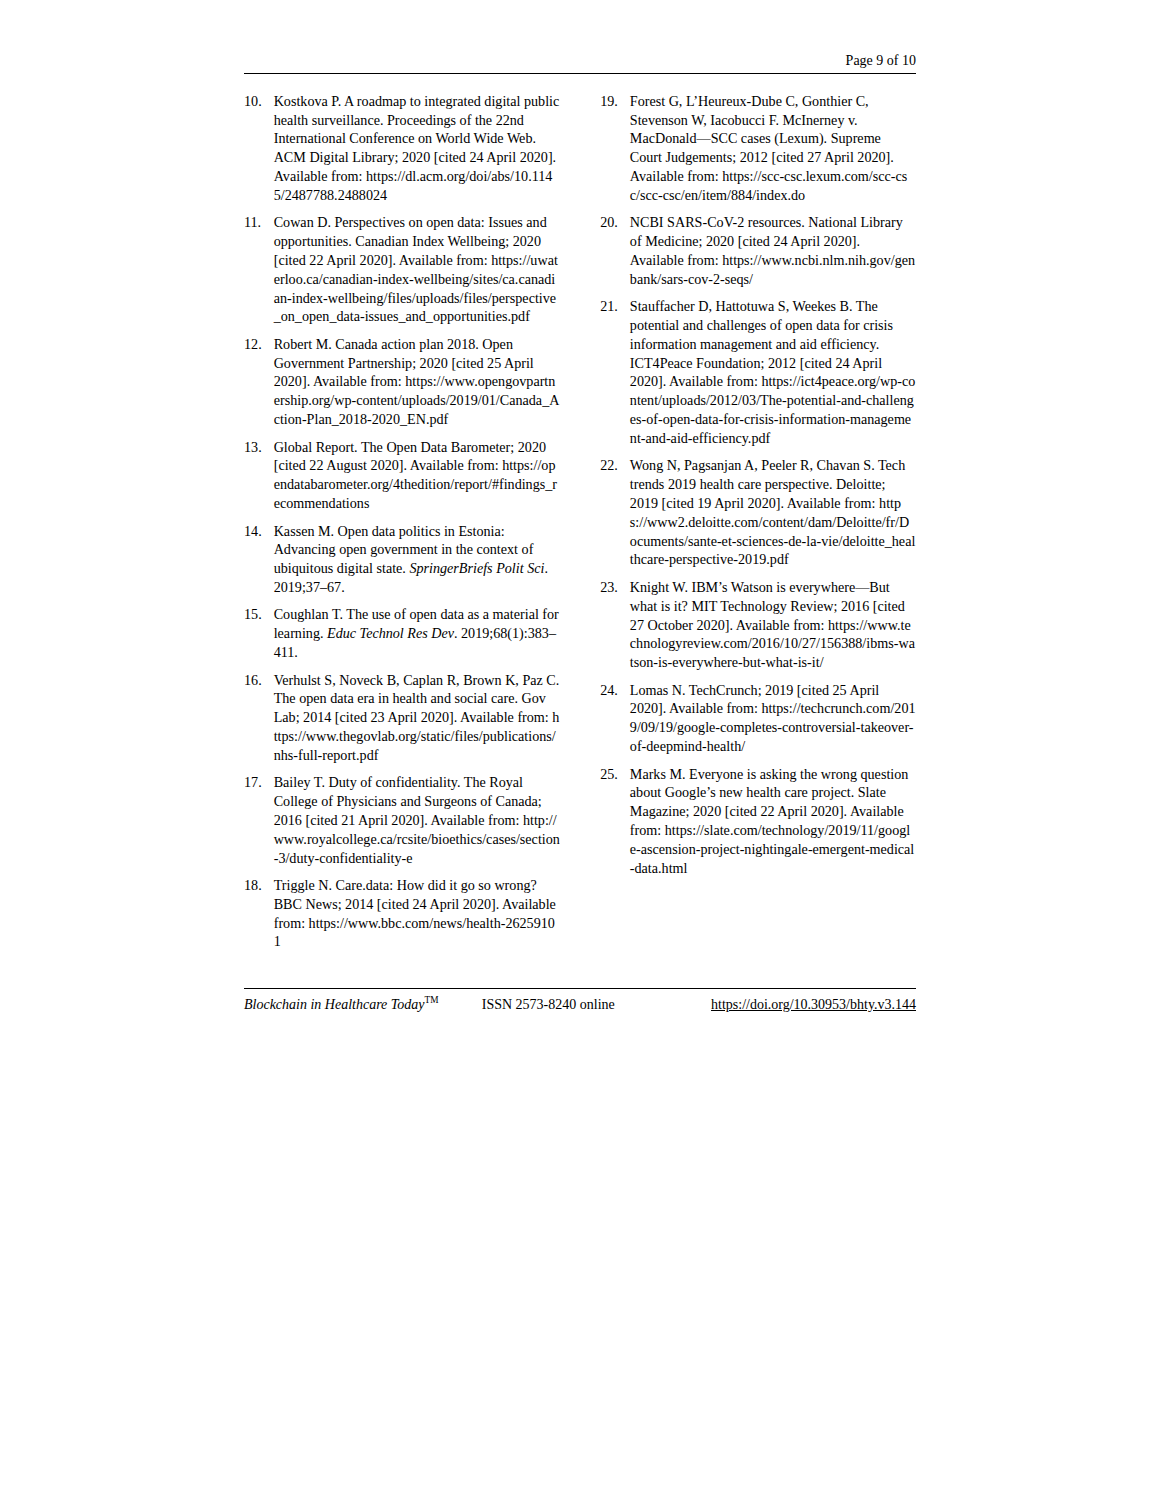Page 9 of 10
10. Kostkova P. A roadmap to integrated digital public health surveillance. Proceedings of the 22nd International Conference on World Wide Web. ACM Digital Library; 2020 [cited 24 April 2020]. Available from: https://dl.acm.org/doi/abs/10.1145/2487788.2488024
11. Cowan D. Perspectives on open data: Issues and opportunities. Canadian Index Wellbeing; 2020 [cited 22 April 2020]. Available from: https://uwaterloo.ca/canadian-index-wellbeing/sites/ca.canadian-index-wellbeing/files/uploads/files/perspective_on_open_data-issues_and_opportunities.pdf
12. Robert M. Canada action plan 2018. Open Government Partnership; 2020 [cited 25 April 2020]. Available from: https://www.opengovpartnership.org/wp-content/uploads/2019/01/Canada_Action-Plan_2018-2020_EN.pdf
13. Global Report. The Open Data Barometer; 2020 [cited 22 August 2020]. Available from: https://opendatabarometer.org/4thedition/report/#findings_recommendations
14. Kassen M. Open data politics in Estonia: Advancing open government in the context of ubiquitous digital state. SpringerBriefs Polit Sci. 2019;37–67.
15. Coughlan T. The use of open data as a material for learning. Educ Technol Res Dev. 2019;68(1):383–411.
16. Verhulst S, Noveck B, Caplan R, Brown K, Paz C. The open data era in health and social care. Gov Lab; 2014 [cited 23 April 2020]. Available from: https://www.thegovlab.org/static/files/publications/nhs-full-report.pdf
17. Bailey T. Duty of confidentiality. The Royal College of Physicians and Surgeons of Canada; 2016 [cited 21 April 2020]. Available from: http://www.royalcollege.ca/rcsite/bioethics/cases/section-3/duty-confidentiality-e
18. Triggle N. Care.data: How did it go so wrong? BBC News; 2014 [cited 24 April 2020]. Available from: https://www.bbc.com/news/health-26259101
19. Forest G, L’Heureux-Dube C, Gonthier C, Stevenson W, Iacobucci F. McInerney v. MacDonald—SCC cases (Lexum). Supreme Court Judgements; 2012 [cited 27 April 2020]. Available from: https://scc-csc.lexum.com/scc-csc/scc-csc/en/item/884/index.do
20. NCBI SARS-CoV-2 resources. National Library of Medicine; 2020 [cited 24 April 2020]. Available from: https://www.ncbi.nlm.nih.gov/genbank/sars-cov-2-seqs/
21. Stauffacher D, Hattotuwa S, Weekes B. The potential and challenges of open data for crisis information management and aid efficiency. ICT4Peace Foundation; 2012 [cited 24 April 2020]. Available from: https://ict4peace.org/wp-content/uploads/2012/03/The-potential-and-challenges-of-open-data-for-crisis-information-management-and-aid-efficiency.pdf
22. Wong N, Pagsanjan A, Peeler R, Chavan S. Tech trends 2019 health care perspective. Deloitte; 2019 [cited 19 April 2020]. Available from: https://www2.deloitte.com/content/dam/Deloitte/fr/Documents/sante-et-sciences-de-la-vie/deloitte_healthcare-perspective-2019.pdf
23. Knight W. IBM’s Watson is everywhere—But what is it? MIT Technology Review; 2016 [cited 27 October 2020]. Available from: https://www.technologyreview.com/2016/10/27/156388/ibms-watson-is-everywhere-but-what-is-it/
24. Lomas N. TechCrunch; 2019 [cited 25 April 2020]. Available from: https://techcrunch.com/2019/09/19/google-completes-controversial-takeover-of-deepmind-health/
25. Marks M. Everyone is asking the wrong question about Google’s new health care project. Slate Magazine; 2020 [cited 22 April 2020]. Available from: https://slate.com/technology/2019/11/google-ascension-project-nightingale-emergent-medical-data.html
Blockchain in Healthcare TodayTM ISSN 2573-8240 online https://doi.org/10.30953/bhty.v3.144